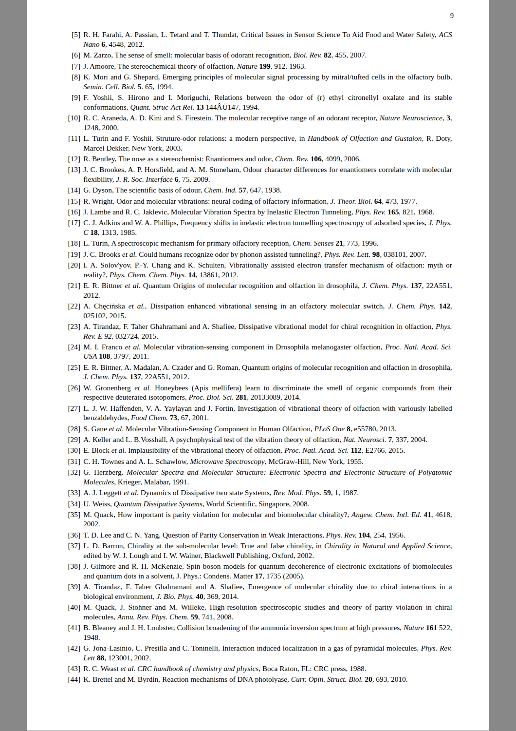9
R. H. Farahi, A. Passian, L. Tetard and T. Thundat, Critical Issues in Sensor Science To Aid Food and Water Safety, ACS Nano 6, 4548, 2012.
M. Zarzo, The sense of smell: molecular basis of odorant recognition, Biol. Rev. 82, 455, 2007.
J. Amoore, The stereochemical theory of olfaction, Nature 199, 912, 1963.
K. Mori and G. Shepard, Emerging principles of molecular signal processing by mitral/tufted cells in the olfactory bulb, Semin. Cell. Biol. 5. 65, 1994.
F. Yoshii, S. Hirono and I. Moriguchi, Relations between the odor of (r) ethyl citronellyl oxalate and its stable conformations, Quant. Struc-Act Rel. 13 144ÂŬ147, 1994.
R. C. Araneda, A. D. Kini and S. Firestein. The molecular receptive range of an odorant receptor, Nature Neuroscience, 3, 1248, 2000.
L. Turin and F. Yoshii, Struture-odor relations: a modern perspective, in Handbook of Olfaction and Gustaion, R. Doty, Marcel Dekker, New York, 2003.
R. Bentley, The nose as a stereochemist: Enantiomers and odor, Chem. Rev. 106, 4099, 2006.
J. C. Brookes, A. P. Horsfield, and A. M. Stoneham, Odour character differences for enantiomers correlate with molecular flexibility, J. R. Soc. Interface 6, 75, 2009.
G. Dyson, The scientific basis of odour, Chem. Ind. 57, 647, 1938.
R. Wright, Odor and molecular vibrations: neural coding of olfactory information, J. Theor. Biol. 64, 473, 1977.
J. Lambe and R. C. Jaklevic, Molecular Vibration Spectra by Inelastic Electron Tunneling, Phys. Rev. 165, 821, 1968.
C. J. Adkins and W. A. Phillips, Frequency shifts in inelastic electron tunnelling spectroscopy of adsorbed species, J. Phys. C 18, 1313, 1985.
L. Turin, A spectroscopic mechanism for primary olfactory reception, Chem. Senses 21, 773, 1996.
J. C. Brooks et al. Could humans recognize odor by phonon assisted tunneling?, Phys. Rev. Lett. 98, 038101, 2007.
I. A. Solov'yov, P.-Y. Chang and K. Schulten, Vibrationally assisted electron transfer mechanism of olfaction: myth or reality?, Phys. Chem. Chem. Phys. 14, 13861, 2012.
E. R. Bittner et al. Quantum Origins of molecular recognition and olfaction in drosophila, J. Chem. Phys. 137, 22A551, 2012.
A. Chęcińska et al., Dissipation enhanced vibrational sensing in an olfactory molecular switch, J. Chem. Phys. 142, 025102, 2015.
A. Tirandaz, F. Taher Ghahramani and A. Shafiee, Dissipative vibrational model for chiral recognition in olfaction, Phys. Rev. E 92, 032724, 2015.
M. I. Franco et al. Molecular vibration-sensing component in Drosophila melanogaster olfaction, Proc. Natl. Acad. Sci. USA 108, 3797, 2011.
E. R. Bittner, A. Madalan, A. Czader and G. Roman, Quantum origins of molecular recognition and olfaction in drosophila, J. Chem. Phys. 137, 22A551, 2012.
W. Gronenberg et al. Honeybees (Apis mellifera) learn to discriminate the smell of organic compounds from their respective deuterated isotopomers, Proc. Biol. Sci. 281, 20133089, 2014.
L. J. W. Haffenden, V. A. Yaylayan and J. Fortin, Investigation of vibrational theory of olfaction with variously labelled benzaldehydes, Food Chem. 73, 67, 2001.
S. Gane et al. Molecular Vibration-Sensing Component in Human Olfaction, PLoS One 8, e55780, 2013.
A. Keller and L. B.Vosshall, A psychophysical test of the vibration theory of olfaction, Nat. Neurosci. 7, 337, 2004.
E. Block et al. Implausibility of the vibrational theory of olfaction, Proc. Natl. Acad. Sci. 112, E2766, 2015.
C. H. Townes and A. L. Schawlow, Microwave Spectroscopy, McGraw-Hill, New York, 1955.
G. Herzberg, Molecular Spectra and Molecular Structure: Electronic Spectra and Electronic Structure of Polyatomic Molecules, Krieger, Malabar, 1991.
A. J. Leggett et al. Dynamics of Dissipative two state Systems, Rev. Mod. Phys. 59, 1, 1987.
U. Weiss, Quantum Dissipative Systems, World Scientific, Singapore, 2008.
M. Quack, How important is parity violation for molecular and biomolecular chirality?, Angew. Chem. Intl. Ed. 41, 4618, 2002.
T. D. Lee and C. N. Yang, Question of Parity Conservation in Weak Interactions, Phys. Rev. 104, 254, 1956.
L. D. Barron, Chirality at the sub-molecular level: True and false chirality, in Chirality in Natural and Applied Science, edited by W. J. Lough and I. W. Wainer, Blackwell Publishing, Oxford, 2002.
J. Gilmore and R. H. McKenzie, Spin boson models for quantum decoherence of electronic excitations of biomolecules and quantum dots in a solvent, J. Phys.: Condens. Matter 17, 1735 (2005).
A. Tirandaz, F. Taher Ghahramani and A. Shafiee, Emergence of molecular chirality due to chiral interactions in a biological environment, J. Bio. Phys. 40, 369, 2014.
M. Quack, J. Stohner and M. Willeke, High-resolution spectroscopic studies and theory of parity violation in chiral molecules, Annu. Rev. Phys. Chem. 59, 741, 2008.
B. Bleaney and J. H. Loubster, Collision broadening of the ammonia inversion spectrum at high pressures, Nature 161 522, 1948.
G. Jona-Lasinio, C. Presilla and C. Toninelli, Interaction induced localization in a gas of pyramidal molecules, Phys. Rev. Lett 88, 123001, 2002.
R. C. Weast et al. CRC handbook of chemistry and physics, Boca Raton, FL: CRC press, 1988.
K. Brettel and M. Byrdin, Reaction mechanisms of DNA photolyase, Curr. Opin. Struct. Biol. 20, 693, 2010.